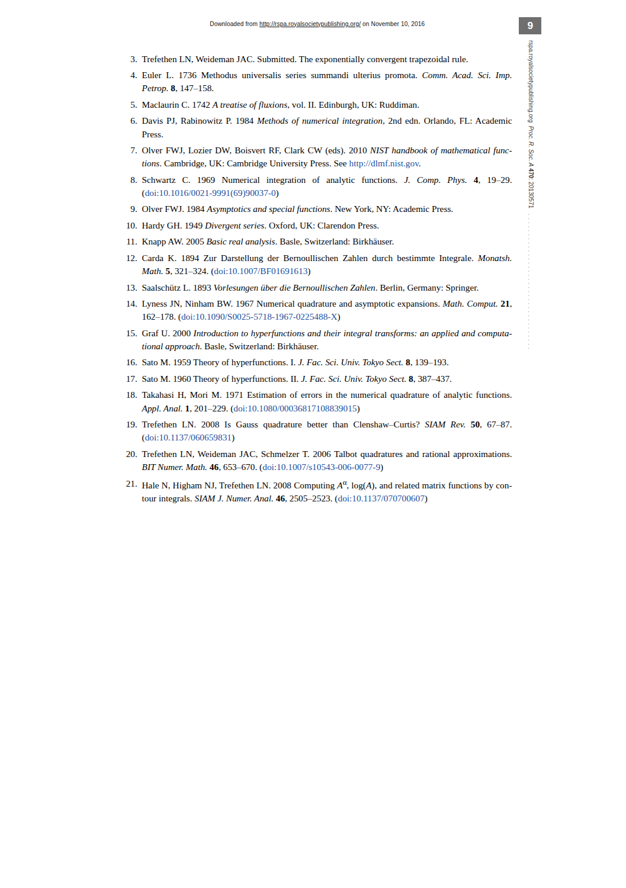Downloaded from http://rspa.royalsocietypublishing.org/ on November 10, 2016
9
rspa.royalsocietypublishing.org Proc. R. Soc. A 470: 20130571
. . . . . . . . . . . . . . . . . . . . . . . . . . . . . . . . . .
Trefethen LN, Weideman JAC. Submitted. The exponentially convergent trapezoidal rule.
Euler L. 1736 Methodus universalis series summandi ulterius promota. Comm. Acad. Sci. Imp. Petrop. 8, 147–158.
Maclaurin C. 1742 A treatise of fluxions, vol. II. Edinburgh, UK: Ruddiman.
Davis PJ, Rabinowitz P. 1984 Methods of numerical integration, 2nd edn. Orlando, FL: Academic Press.
Olver FWJ, Lozier DW, Boisvert RF, Clark CW (eds). 2010 NIST handbook of mathematical functions. Cambridge, UK: Cambridge University Press. See http://dlmf.nist.gov.
Schwartz C. 1969 Numerical integration of analytic functions. J. Comp. Phys. 4, 19–29. (doi:10.1016/0021-9991(69)90037-0)
Olver FWJ. 1984 Asymptotics and special functions. New York, NY: Academic Press.
Hardy GH. 1949 Divergent series. Oxford, UK: Clarendon Press.
Knapp AW. 2005 Basic real analysis. Basle, Switzerland: Birkhäuser.
Carda K. 1894 Zur Darstellung der Bernoullischen Zahlen durch bestimmte Integrale. Monatsh. Math. 5, 321–324. (doi:10.1007/BF01691613)
Saalschütz L. 1893 Vorlesungen über die Bernoullischen Zahlen. Berlin, Germany: Springer.
Lyness JN, Ninham BW. 1967 Numerical quadrature and asymptotic expansions. Math. Comput. 21, 162–178. (doi:10.1090/S0025-5718-1967-0225488-X)
Graf U. 2000 Introduction to hyperfunctions and their integral transforms: an applied and computational approach. Basle, Switzerland: Birkhäuser.
Sato M. 1959 Theory of hyperfunctions. I. J. Fac. Sci. Univ. Tokyo Sect. 8, 139–193.
Sato M. 1960 Theory of hyperfunctions. II. J. Fac. Sci. Univ. Tokyo Sect. 8, 387–437.
Takahasi H, Mori M. 1971 Estimation of errors in the numerical quadrature of analytic functions. Appl. Anal. 1, 201–229. (doi:10.1080/00036817108839015)
Trefethen LN. 2008 Is Gauss quadrature better than Clenshaw–Curtis? SIAM Rev. 50, 67–87. (doi:10.1137/060659831)
Trefethen LN, Weideman JAC, Schmelzer T. 2006 Talbot quadratures and rational approximations. BIT Numer. Math. 46, 653–670. (doi:10.1007/s10543-006-0077-9)
Hale N, Higham NJ, Trefethen LN. 2008 Computing Aα, log(A), and related matrix functions by contour integrals. SIAM J. Numer. Anal. 46, 2505–2523. (doi:10.1137/070700607)